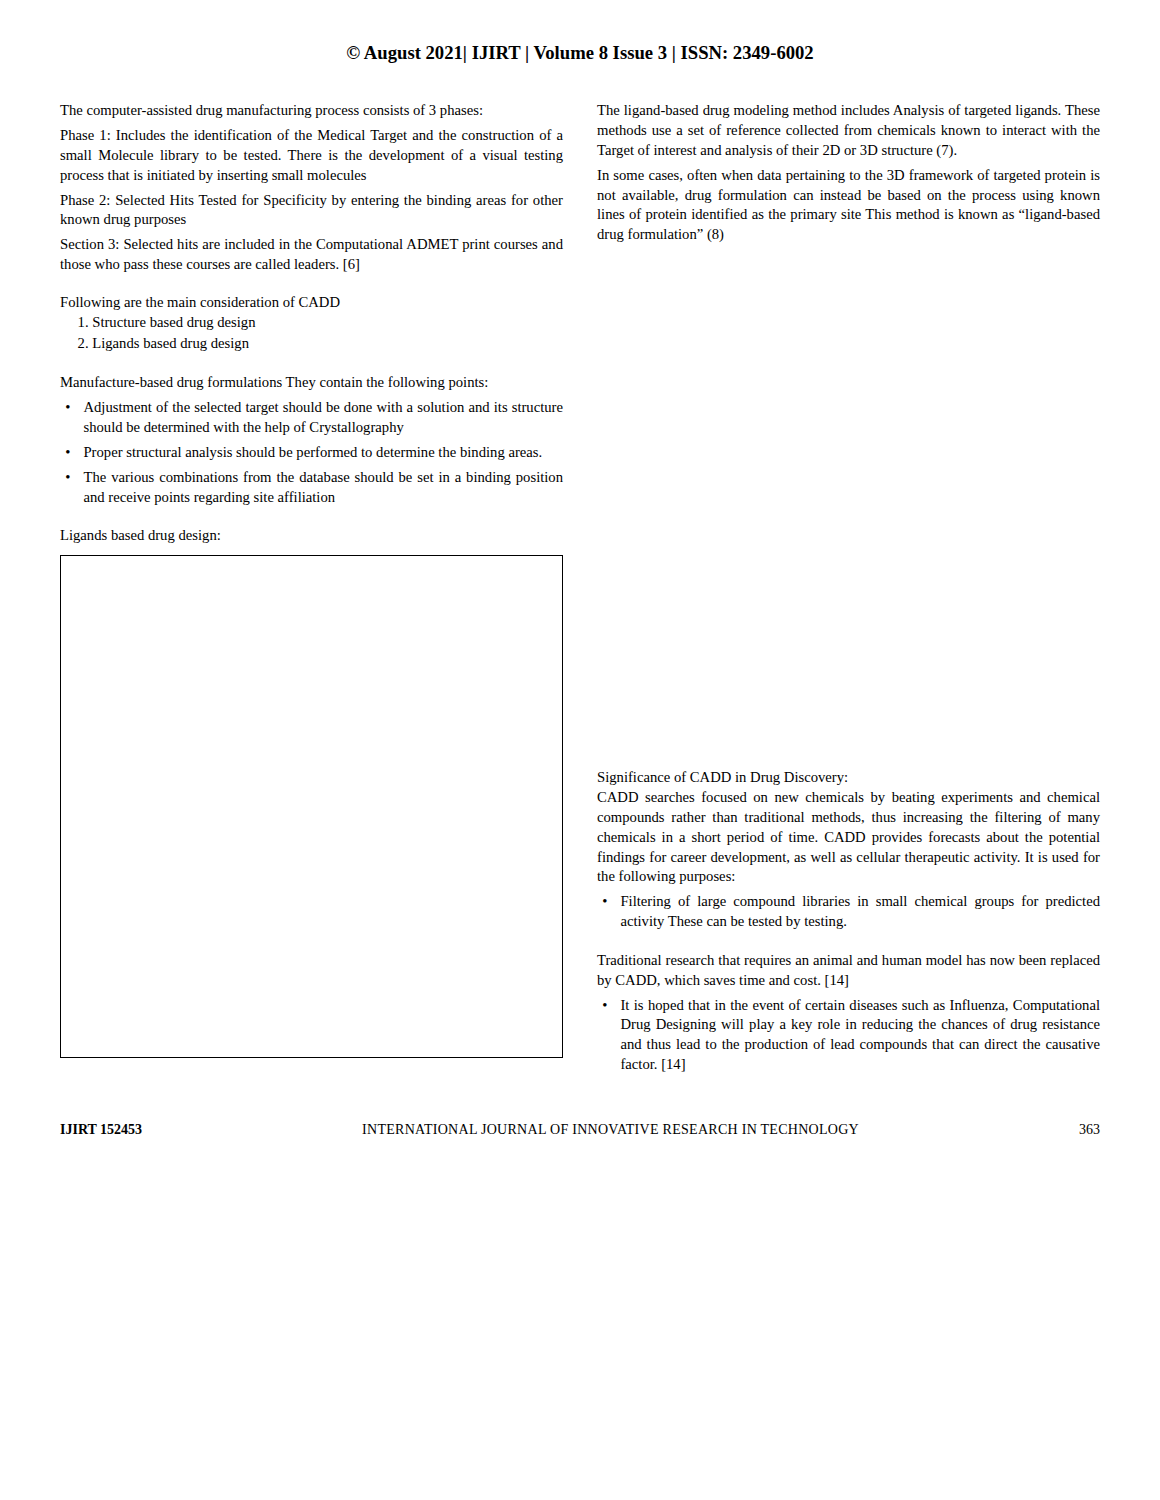© August 2021| IJIRT | Volume 8 Issue 3 | ISSN: 2349-6002
The computer-assisted drug manufacturing process consists of 3 phases:
Phase 1: Includes the identification of the Medical Target and the construction of a small Molecule library to be tested. There is the development of a visual testing process that is initiated by inserting small molecules
Phase 2: Selected Hits Tested for Specificity by entering the binding areas for other known drug purposes
Section 3: Selected hits are included in the Computational ADMET print courses and those who pass these courses are called leaders. [6]
Following are the main consideration of CADD
Structure based drug design
Ligands based drug design
Manufacture-based drug formulations They contain the following points:
Adjustment of the selected target should be done with a solution and its structure should be determined with the help of Crystallography
Proper structural analysis should be performed to determine the binding areas.
The various combinations from the database should be set in a binding position and receive points regarding site affiliation
Ligands based drug design:
The ligand-based drug modeling method includes Analysis of targeted ligands. These methods use a set of reference collected from chemicals known to interact with the Target of interest and analysis of their 2D or 3D structure (7).
In some cases, often when data pertaining to the 3D framework of targeted protein is not available, drug formulation can instead be based on the process using known lines of protein identified as the primary site This method is known as “ligand-based drug formulation” (8)
Significance of CADD in Drug Discovery:
CADD searches focused on new chemicals by beating experiments and chemical compounds rather than traditional methods, thus increasing the filtering of many chemicals in a short period of time. CADD provides forecasts about the potential findings for career development, as well as cellular therapeutic activity. It is used for the following purposes:
Filtering of large compound libraries in small chemical groups for predicted activity These can be tested by testing.
Traditional research that requires an animal and human model has now been replaced by CADD, which saves time and cost. [14]
It is hoped that in the event of certain diseases such as Influenza, Computational Drug Designing will play a key role in reducing the chances of drug resistance and thus lead to the production of lead compounds that can direct the causative factor. [14]
IJIRT 152453 INTERNATIONAL JOURNAL OF INNOVATIVE RESEARCH IN TECHNOLOGY 363